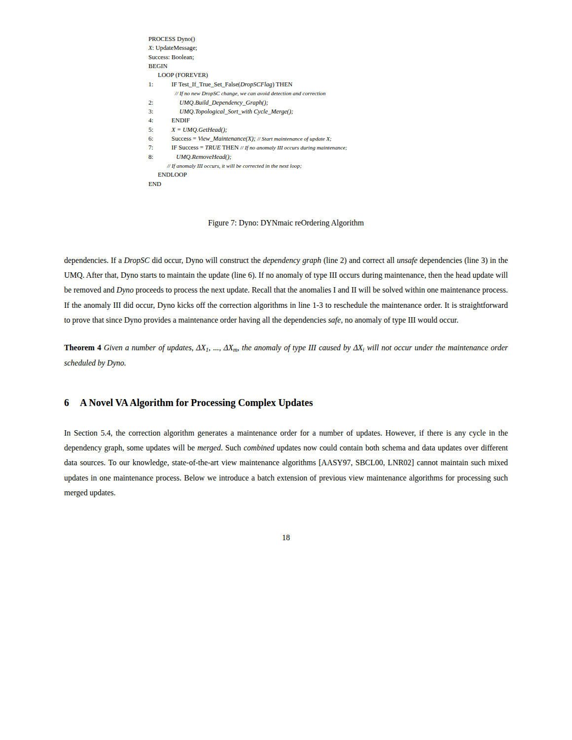PROCESS Dyno() X: UpdateMessage; Success: Boolean; BEGIN LOOP (FOREVER) 1: IF Test_If_True_Set_False(DropSCFlag) THEN // If no new DropSC change, we can avoid detection and correction 2: UMQ.Build_Dependency_Graph(); 3: UMQ.Topological_Sort_with Cycle_Merge(); 4: ENDIF 5: X = UMQ.GetHead(); 6: Success = View_Maintenance(X); // Start maintenance of update X; 7: IF Success = TRUE THEN // If no anomaly III occurs during maintenance; 8: UMQ.RemoveHead(); // If anomaly III occurs, it will be corrected in the next loop; ENDLOOP END
Figure 7: Dyno: DYNmaic reOrdering Algorithm
dependencies. If a DropSC did occur, Dyno will construct the dependency graph (line 2) and correct all unsafe dependencies (line 3) in the UMQ. After that, Dyno starts to maintain the update (line 6). If no anomaly of type III occurs during maintenance, then the head update will be removed and Dyno proceeds to process the next update. Recall that the anomalies I and II will be solved within one maintenance process. If the anomaly III did occur, Dyno kicks off the correction algorithms in line 1-3 to reschedule the maintenance order. It is straightforward to prove that since Dyno provides a maintenance order having all the dependencies safe, no anomaly of type III would occur.
Theorem 4 Given a number of updates, ΔX1, ..., ΔXm, the anomaly of type III caused by ΔXi will not occur under the maintenance order scheduled by Dyno.
6 A Novel VA Algorithm for Processing Complex Updates
In Section 5.4, the correction algorithm generates a maintenance order for a number of updates. However, if there is any cycle in the dependency graph, some updates will be merged. Such combined updates now could contain both schema and data updates over different data sources. To our knowledge, state-of-the-art view maintenance algorithms [AASY97, SBCL00, LNR02] cannot maintain such mixed updates in one maintenance process. Below we introduce a batch extension of previous view maintenance algorithms for processing such merged updates.
18